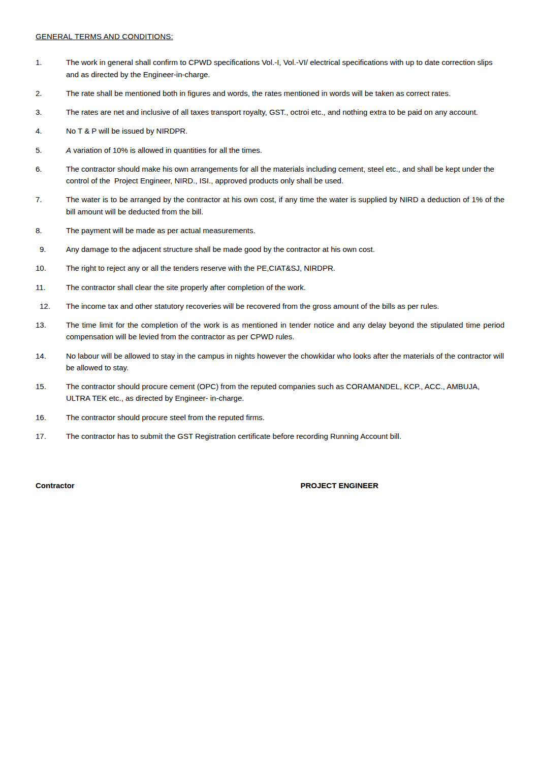GENERAL TERMS AND CONDITIONS:
| 1. | The work in general shall confirm to CPWD specifications Vol.-I, Vol.-VI/ electrical specifications with up to date correction slips and as directed by the Engineer-in-charge. |
| 2. | The rate shall be mentioned both in figures and words, the rates mentioned in words will be taken as correct rates. |
| 3. | The rates are net and inclusive of all taxes transport royalty, GST., octroi etc., and nothing extra to be paid on any account. |
| 4. | No T & P will be issued by NIRDPR. |
| 5. | A variation of 10% is allowed in quantities for all the times. |
| 6. | The contractor should make his own arrangements for all the materials including cement, steel etc., and shall be kept under the control of the Project Engineer, NIRD., ISI., approved products only shall be used. |
| 7. | The water is to be arranged by the contractor at his own cost, if any time the water is supplied by NIRD a deduction of 1% of the bill amount will be deducted from the bill. |
| 8. | The payment will be made as per actual measurements. |
| 9. | Any damage to the adjacent structure shall be made good by the contractor at his own cost. |
| 10. | The right to reject any or all the tenders reserve with the PE,CIAT&SJ, NIRDPR. |
| 11. | The contractor shall clear the site properly after completion of the work. |
| 12. | The income tax and other statutory recoveries will be recovered from the gross amount of the bills as per rules. |
| 13. | The time limit for the completion of the work is as mentioned in tender notice and any delay beyond the stipulated time period compensation will be levied from the contractor as per CPWD rules. |
| 14. | No labour will be allowed to stay in the campus in nights however the chowkidar who looks after the materials of the contractor will be allowed to stay. |
| 15. | The contractor should procure cement (OPC) from the reputed companies such as CORAMANDEL, KCP., ACC., AMBUJA, ULTRA TEK etc., as directed by Engineer- in-charge. |
| 16. | The contractor should procure steel from the reputed firms. |
| 17. | The contractor has to submit the GST Registration certificate before recording Running Account bill. |
| Contractor | PROJECT ENGINEER |